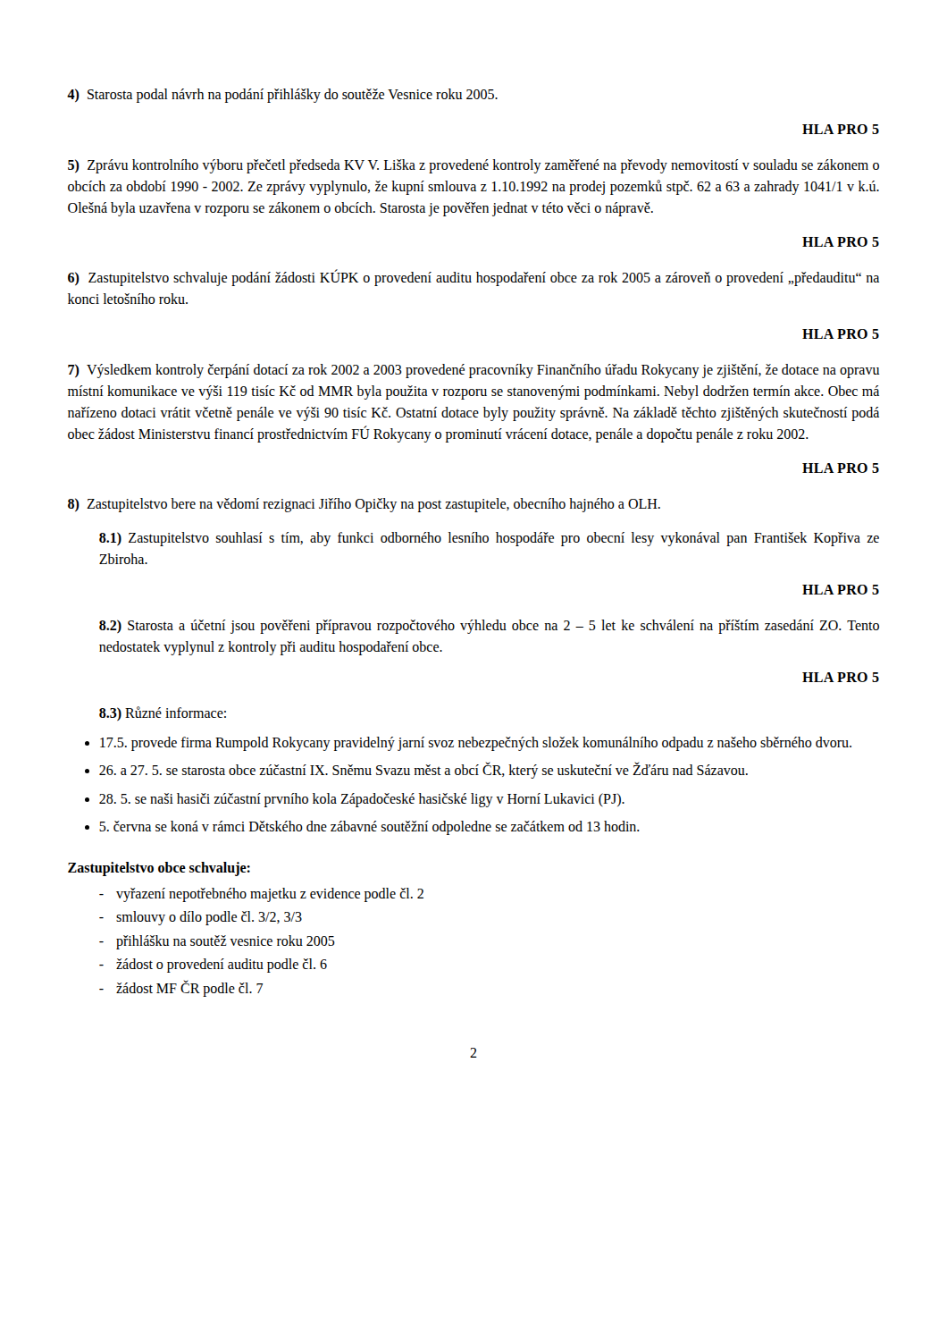4) Starosta podal návrh na podání přihlášky do soutěže Vesnice roku 2005.
HLA PRO 5
5) Zprávu kontrolního výboru přečetl předseda KV V. Liška z provedené kontroly zaměřené na převody nemovitostí v souladu se zákonem o obcích za období 1990 - 2002. Ze zprávy vyplynulo, že kupní smlouva z 1.10.1992 na prodej pozemků stpč. 62 a 63 a zahrady 1041/1 v k.ú. Olešná byla uzavřena v rozporu se zákonem o obcích. Starosta je pověřen jednat v této věci o nápravě.
HLA PRO 5
6) Zastupitelstvo schvaluje podání žádosti KÚPK o provedení auditu hospodaření obce za rok 2005 a zároveň o provedení „předauditu“ na konci letošního roku.
HLA PRO 5
7) Výsledkem kontroly čerpání dotací za rok 2002 a 2003 provedené pracovníky Finančního úřadu Rokycany je zjištění, že dotace na opravu místní komunikace ve výši 119 tisíc Kč od MMR byla použita v rozporu se stanovenými podmínkami. Nebyl dodržen termín akce. Obec má nařízeno dotaci vrátit včetně penále ve výši 90 tisíc Kč. Ostatní dotace byly použity správně. Na základě těchto zjištěných skutečností podá obec žádost Ministerstvu financí prostřednictvím FÚ Rokycany o prominutí vrácení dotace, penále a dopočtu penále z roku 2002.
HLA PRO 5
8) Zastupitelstvo bere na vědomí rezignaci Jiřího Opičky na post zastupitele, obecního hajného a OLH.
8.1) Zastupitelstvo souhlasí s tím, aby funkci odborného lesního hospodáře pro obecní lesy vykonával pan František Kopřiva ze Zbiroha.
HLA PRO 5
8.2) Starosta a účetní jsou pověřeni přípravou rozpočtového výhledu obce na 2 – 5 let ke schválení na příštím zasedání ZO. Tento nedostatek vyplynul z kontroly při auditu hospodaření obce.
HLA PRO 5
8.3) Různé informace:
17.5. provede firma Rumpold Rokycany pravidelný jarní svoz nebezpečných složek komunálního odpadu z našeho sběrného dvoru.
26. a 27. 5. se starosta obce zúčastní IX. Sněmu Svazu měst a obcí ČR, který se uskuteční ve Žďáru nad Sázavou.
28. 5. se naši hasiči zúčastní prvního kola Západočeské hasičské ligy v Horní Lukavici (PJ).
5. června se koná v rámci Dětského dne zábavné soutěžní odpoledne se začátkem od 13 hodin.
Zastupitelstvo obce schvaluje:
vyřazení nepotřebného majetku z evidence podle čl. 2
smlouvy o dílo podle čl. 3/2, 3/3
přihlášku na soutěž vesnice roku 2005
žádost o provedení auditu podle čl. 6
žádost MF ČR podle čl. 7
2